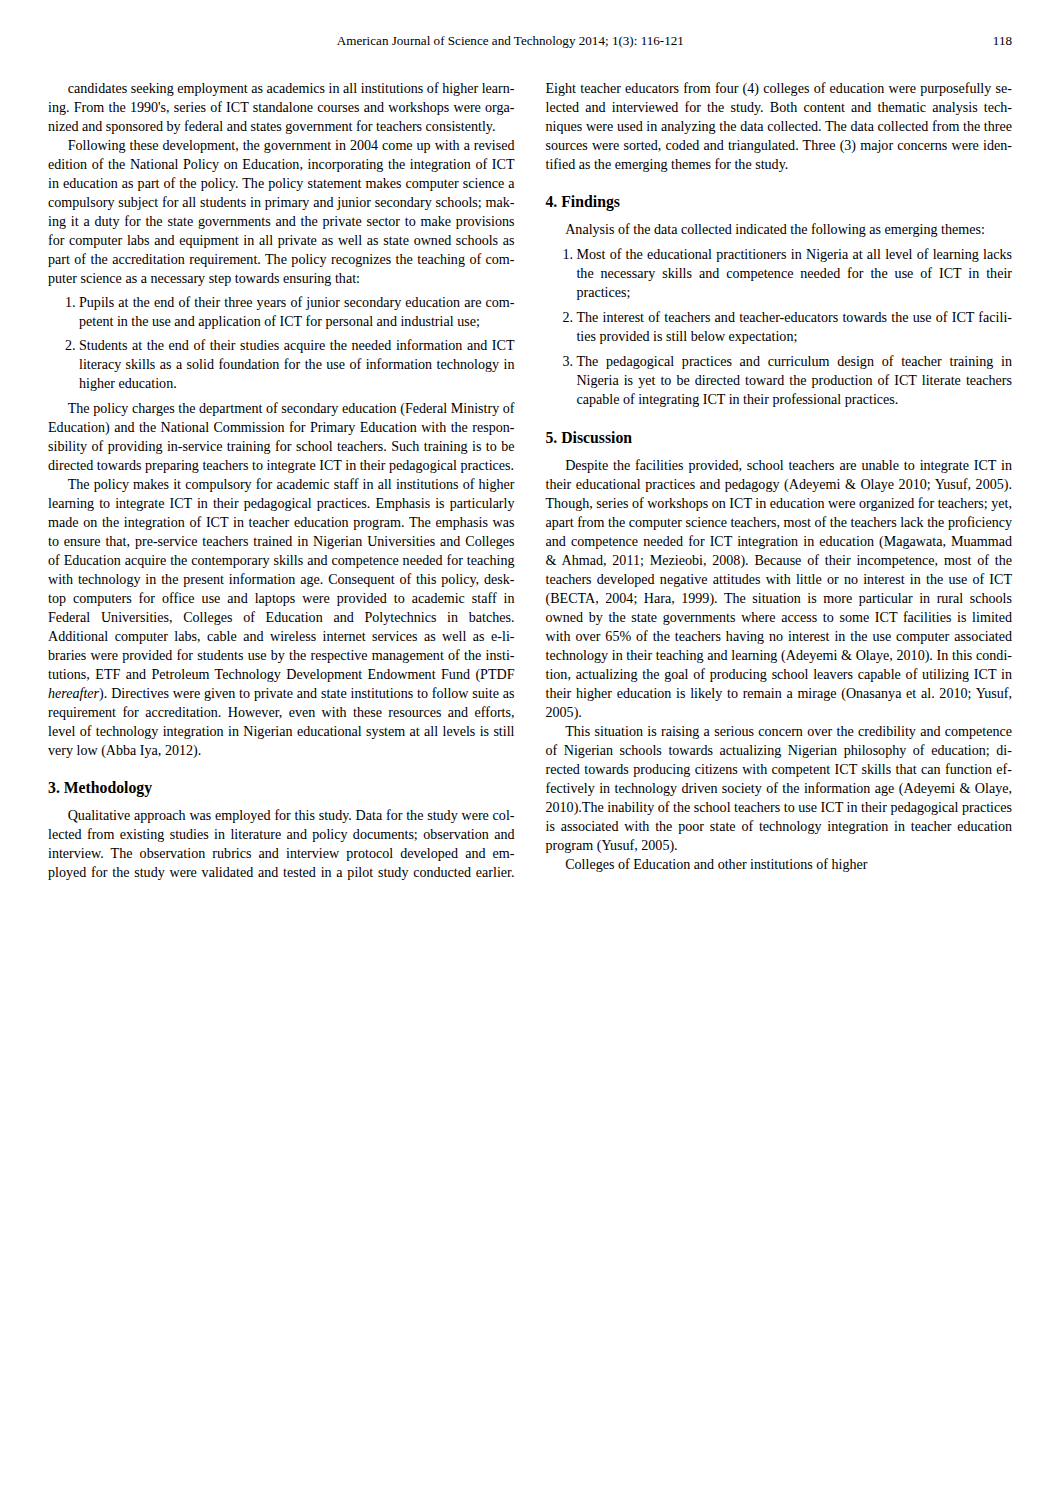American Journal of Science and Technology 2014; 1(3): 116-121
118
candidates seeking employment as academics in all institutions of higher learning. From the 1990's, series of ICT standalone courses and workshops were organized and sponsored by federal and states government for teachers consistently.
Following these development, the government in 2004 come up with a revised edition of the National Policy on Education, incorporating the integration of ICT in education as part of the policy. The policy statement makes computer science a compulsory subject for all students in primary and junior secondary schools; making it a duty for the state governments and the private sector to make provisions for computer labs and equipment in all private as well as state owned schools as part of the accreditation requirement. The policy recognizes the teaching of computer science as a necessary step towards ensuring that:
Pupils at the end of their three years of junior secondary education are competent in the use and application of ICT for personal and industrial use;
Students at the end of their studies acquire the needed information and ICT literacy skills as a solid foundation for the use of information technology in higher education.
The policy charges the department of secondary education (Federal Ministry of Education) and the National Commission for Primary Education with the responsibility of providing in-service training for school teachers. Such training is to be directed towards preparing teachers to integrate ICT in their pedagogical practices.
The policy makes it compulsory for academic staff in all institutions of higher learning to integrate ICT in their pedagogical practices. Emphasis is particularly made on the integration of ICT in teacher education program. The emphasis was to ensure that, pre-service teachers trained in Nigerian Universities and Colleges of Education acquire the contemporary skills and competence needed for teaching with technology in the present information age. Consequent of this policy, desk-top computers for office use and laptops were provided to academic staff in Federal Universities, Colleges of Education and Polytechnics in batches. Additional computer labs, cable and wireless internet services as well as e-libraries were provided for students use by the respective management of the institutions, ETF and Petroleum Technology Development Endowment Fund (PTDF hereafter). Directives were given to private and state institutions to follow suite as requirement for accreditation. However, even with these resources and efforts, level of technology integration in Nigerian educational system at all levels is still very low (Abba Iya, 2012).
3. Methodology
Qualitative approach was employed for this study. Data for the study were collected from existing studies in literature and policy documents; observation and interview. The observation rubrics and interview protocol developed and employed for the study were validated and tested in a pilot study conducted earlier. Eight teacher educators from four (4) colleges of education were purposefully selected and interviewed for the study. Both content and thematic analysis techniques were used in analyzing the data collected. The data collected from the three sources were sorted, coded and triangulated. Three (3) major concerns were identified as the emerging themes for the study.
4. Findings
Analysis of the data collected indicated the following as emerging themes:
Most of the educational practitioners in Nigeria at all level of learning lacks the necessary skills and competence needed for the use of ICT in their practices;
The interest of teachers and teacher-educators towards the use of ICT facilities provided is still below expectation;
The pedagogical practices and curriculum design of teacher training in Nigeria is yet to be directed toward the production of ICT literate teachers capable of integrating ICT in their professional practices.
5. Discussion
Despite the facilities provided, school teachers are unable to integrate ICT in their educational practices and pedagogy (Adeyemi & Olaye 2010; Yusuf, 2005). Though, series of workshops on ICT in education were organized for teachers; yet, apart from the computer science teachers, most of the teachers lack the proficiency and competence needed for ICT integration in education (Magawata, Muammad & Ahmad, 2011; Mezieobi, 2008). Because of their incompetence, most of the teachers developed negative attitudes with little or no interest in the use of ICT (BECTA, 2004; Hara, 1999). The situation is more particular in rural schools owned by the state governments where access to some ICT facilities is limited with over 65% of the teachers having no interest in the use computer associated technology in their teaching and learning (Adeyemi & Olaye, 2010). In this condition, actualizing the goal of producing school leavers capable of utilizing ICT in their higher education is likely to remain a mirage (Onasanya et al. 2010; Yusuf, 2005).
This situation is raising a serious concern over the credibility and competence of Nigerian schools towards actualizing Nigerian philosophy of education; directed towards producing citizens with competent ICT skills that can function effectively in technology driven society of the information age (Adeyemi & Olaye, 2010).The inability of the school teachers to use ICT in their pedagogical practices is associated with the poor state of technology integration in teacher education program (Yusuf, 2005).
Colleges of Education and other institutions of higher